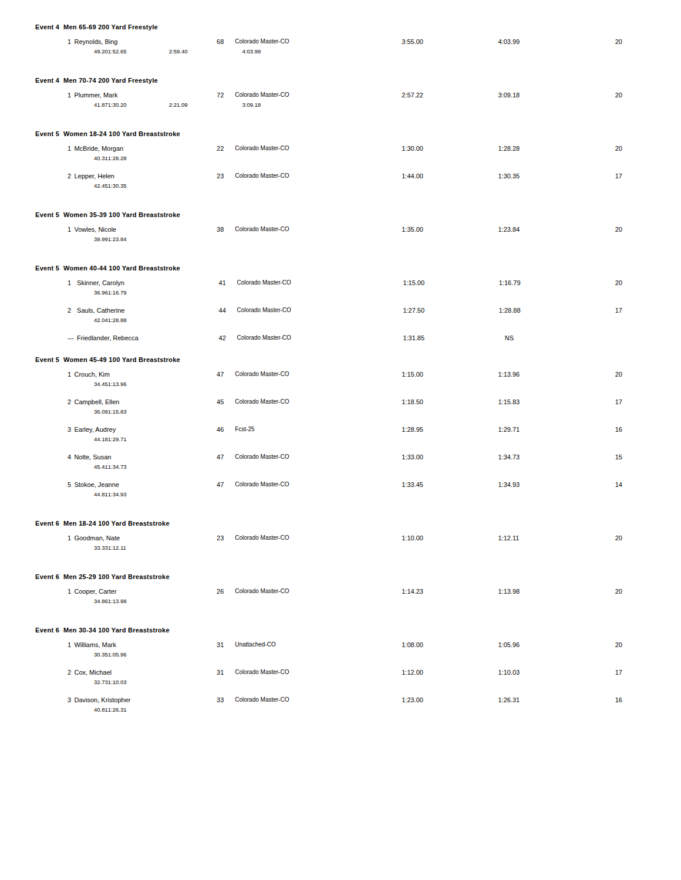Event 4 Men 65-69 200 Yard Freestyle
| 1 | Reynolds, Bing | 68 | Colorado Master-CO | 3:55.00 | 4:03.99 | 20 |
| / 49.20 / 1:52.65 / 2:59.40 / 4:03.99 / / |
Event 4 Men 70-74 200 Yard Freestyle
| 1 | Plummer, Mark | 72 | Colorado Master-CO | 2:57.22 | 3:09.18 | 20 |
| / 41.87 / 1:30.20 / 2:21.09 / 3:09.18 / / |
Event 5 Women 18-24 100 Yard Breaststroke
| 1 | McBride, Morgan | 22 | Colorado Master-CO | 1:30.00 | 1:28.28 | 20 |
| / 40.31 / 1:28.28 / / / / |
| 2 | Lepper, Helen | 23 | Colorado Master-CO | 1:44.00 | 1:30.35 | 17 |
| / 42.45 / 1:30.35 / / / / |
Event 5 Women 35-39 100 Yard Breaststroke
| 1 | Vowles, Nicole | 38 | Colorado Master-CO | 1:35.00 | 1:23.84 | 20 |
| / 39.99 / 1:23.84 / / / / |
Event 5 Women 40-44 100 Yard Breaststroke
| 1 | Skinner, Carolyn | 41 | Colorado Master-CO | 1:15.00 | 1:16.79 | 20 |
| / 36.96 / 1:16.79 / / / / |
| 2 | Sauls, Catherine | 44 | Colorado Master-CO | 1:27.50 | 1:28.88 | 17 |
| / 42.04 / 1:28.88 / / / / |
| --- | Friedlander, Rebecca | 42 | Colorado Master-CO | 1:31.85 | NS | |
Event 5 Women 45-49 100 Yard Breaststroke
| 1 | Crouch, Kim | 47 | Colorado Master-CO | 1:15.00 | 1:13.96 | 20 |
| / 34.45 / 1:13.96 / / / / |
| 2 | Campbell, Ellen | 45 | Colorado Master-CO | 1:18.50 | 1:15.83 | 17 |
| / 36.09 / 1:15.83 / / / / |
| 3 | Earley, Audrey | 46 | Fcst-25 | 1:28.95 | 1:29.71 | 16 |
| / 44.18 / 1:29.71 / / / / |
| 4 | Nolte, Susan | 47 | Colorado Master-CO | 1:33.00 | 1:34.73 | 15 |
| / 45.41 / 1:34.73 / / / / |
| 5 | Stokoe, Jeanne | 47 | Colorado Master-CO | 1:33.45 | 1:34.93 | 14 |
| / 44.81 / 1:34.93 / / / / |
Event 6 Men 18-24 100 Yard Breaststroke
| 1 | Goodman, Nate | 23 | Colorado Master-CO | 1:10.00 | 1:12.11 | 20 |
| / 33.33 / 1:12.11 / / / / |
Event 6 Men 25-29 100 Yard Breaststroke
| 1 | Cooper, Carter | 26 | Colorado Master-CO | 1:14.23 | 1:13.98 | 20 |
| / 34.86 / 1:13.98 / / / / |
Event 6 Men 30-34 100 Yard Breaststroke
| 1 | Williams, Mark | 31 | Unattached-CO | 1:08.00 | 1:05.96 | 20 |
| / 30.35 / 1:05.96 / / / / |
| 2 | Cox, Michael | 31 | Colorado Master-CO | 1:12.00 | 1:10.03 | 17 |
| / 32.73 / 1:10.03 / / / / |
| 3 | Davison, Kristopher | 33 | Colorado Master-CO | 1:23.00 | 1:26.31 | 16 |
| / 40.81 / 1:26.31 / / / / |